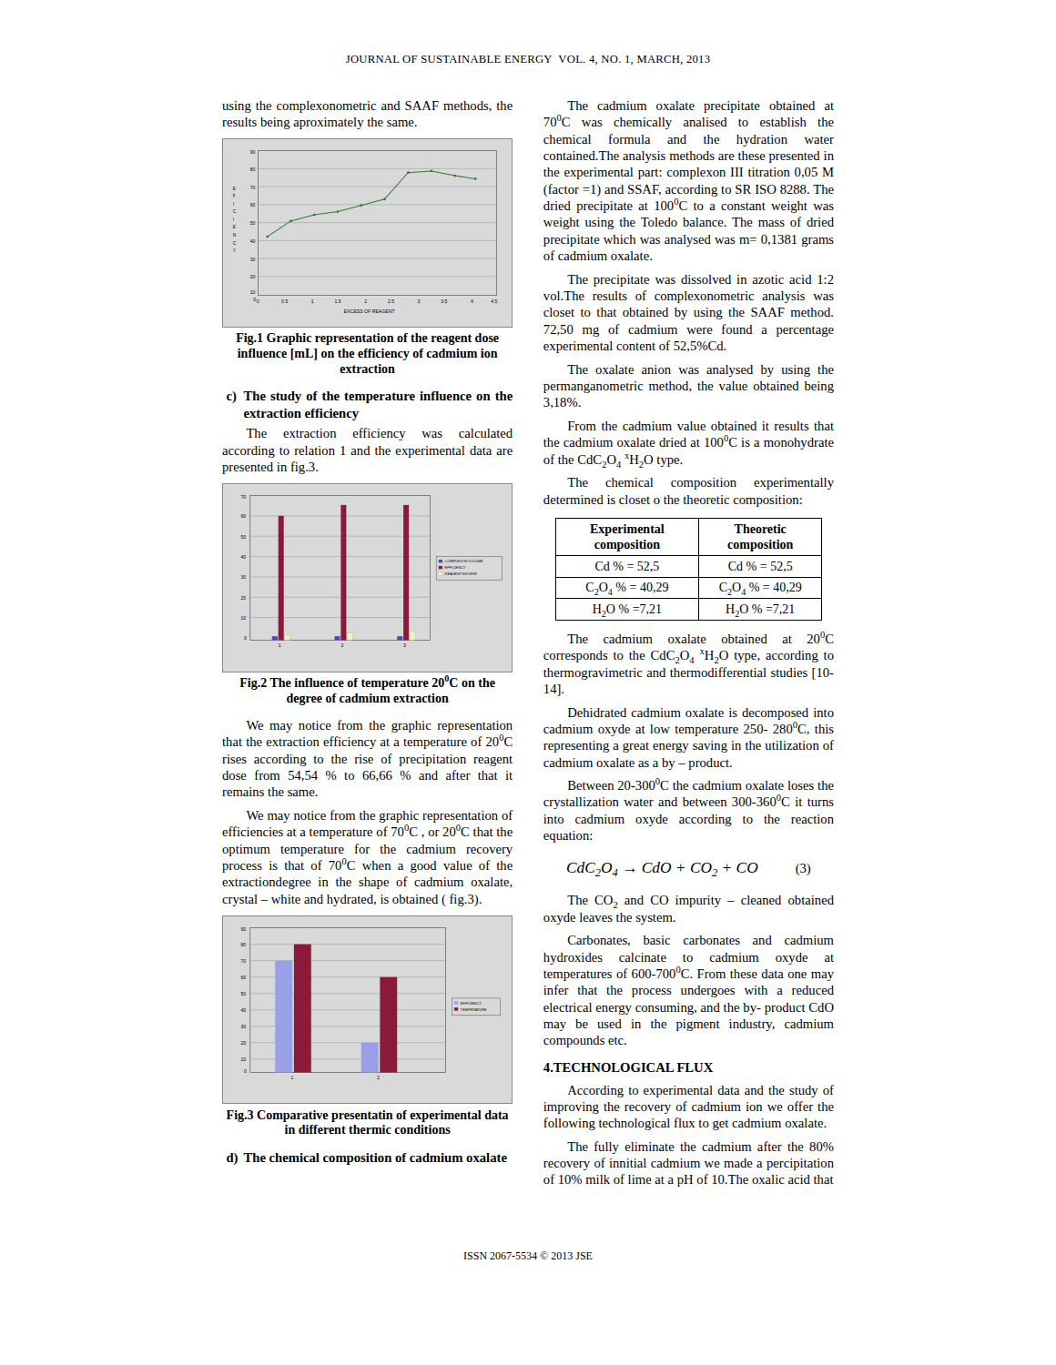JOURNAL OF SUSTAINABLE ENERGY VOL. 4, NO. 1, MARCH, 2013
using the complexonometric and SAAF methods, the results being aproximately the same.
90 80 70 60 50 40 30 20 10 0 0 0.5 1 1.5 2 2.5 3 3.5 4 4.5 E F I C I E N C Y EXCESS OF REAGENT
Fig.1 Graphic representation of the reagent dose influence [mL] on the efficiency of cadmium ion extraction
c) The study of the temperature influence on the extraction efficiency
The extraction efficiency was calculated according to relation 1 and the experimental data are presented in fig.3.
70 60 50 40 30 20 10 0 1 2 3 COMPLEXON VOLUME EFFICIENCY REAGENT EXCESS
Fig.2 The influence of temperature 200C on the degree of cadmium extraction
We may notice from the graphic representation that the extraction efficiency at a temperature of 200C rises according to the rise of precipitation reagent dose from 54,54 % to 66,66 % and after that it remains the same.
We may notice from the graphic representation of efficiencies at a temperature of 700C , or 200C that the optimum temperature for the cadmium recovery process is that of 700C when a good value of the extractiondegree in the shape of cadmium oxalate, crystal – white and hydrated, is obtained ( fig.3).
90 80 70 60 50 40 30 20 10 0 1 2 EFFICIENCY TEMPERATURE
Fig.3 Comparative presentatin of experimental data in different thermic conditions
d) The chemical composition of cadmium oxalate
The cadmium oxalate precipitate obtained at 700C was chemically analised to establish the chemical formula and the hydration water contained.The analysis methods are these presented in the experimental part: complexon III titration 0,05 M (factor =1) and SSAF, according to SR ISO 8288. The dried precipitate at 1000C to a constant weight was weight using the Toledo balance. The mass of dried precipitate which was analysed was m= 0,1381 grams of cadmium oxalate.
The precipitate was dissolved in azotic acid 1:2 vol.The results of complexonometric analysis was closet to that obtained by using the SAAF method. 72,50 mg of cadmium were found a percentage experimental content of 52,5%Cd.
The oxalate anion was analysed by using the permanganometric method, the value obtained being 3,18%.
From the cadmium value obtained it results that the cadmium oxalate dried at 1000C is a monohydrate of the CdC2O4 xH2O type.
The chemical composition experimentally determined is closet o the theoretic composition:
| Experimental composition | Theoretic composition |
| --- | --- |
| Cd % = 52,5 | Cd % = 52,5 |
| C 2 O 4 % = 40,29 | C 2 O 4 % = 40,29 |
| H 2 O % =7,21 | H 2 O % =7,21 |
The cadmium oxalate obtained at 200C corresponds to the CdC2O4 xH2O type, according to thermogravimetric and thermodifferential studies [10-14].
Dehidrated cadmium oxalate is decomposed into cadmium oxyde at low temperature 250- 2800C, this representing a great energy saving in the utilization of cadmium oxalate as a by – product.
Between 20-3000C the cadmium oxalate loses the crystallization water and between 300-3600C it turns into cadmium oxyde according to the reaction equation:
CdC2O4 → CdO + CO2 + CO (3)
The CO2 and CO impurity – cleaned obtained oxyde leaves the system.
Carbonates, basic carbonates and cadmium hydroxides calcinate to cadmium oxyde at temperatures of 600-7000C. From these data one may infer that the process undergoes with a reduced electrical energy consuming, and the by- product CdO may be used in the pigment industry, cadmium compounds etc.
4.TECHNOLOGICAL FLUX
According to experimental data and the study of improving the recovery of cadmium ion we offer the following technological flux to get cadmium oxalate.
The fully eliminate the cadmium after the 80% recovery of innitial cadmium we made a percipitation of 10% milk of lime at a pH of 10.The oxalic acid that
ISSN 2067-5534 © 2013 JSE